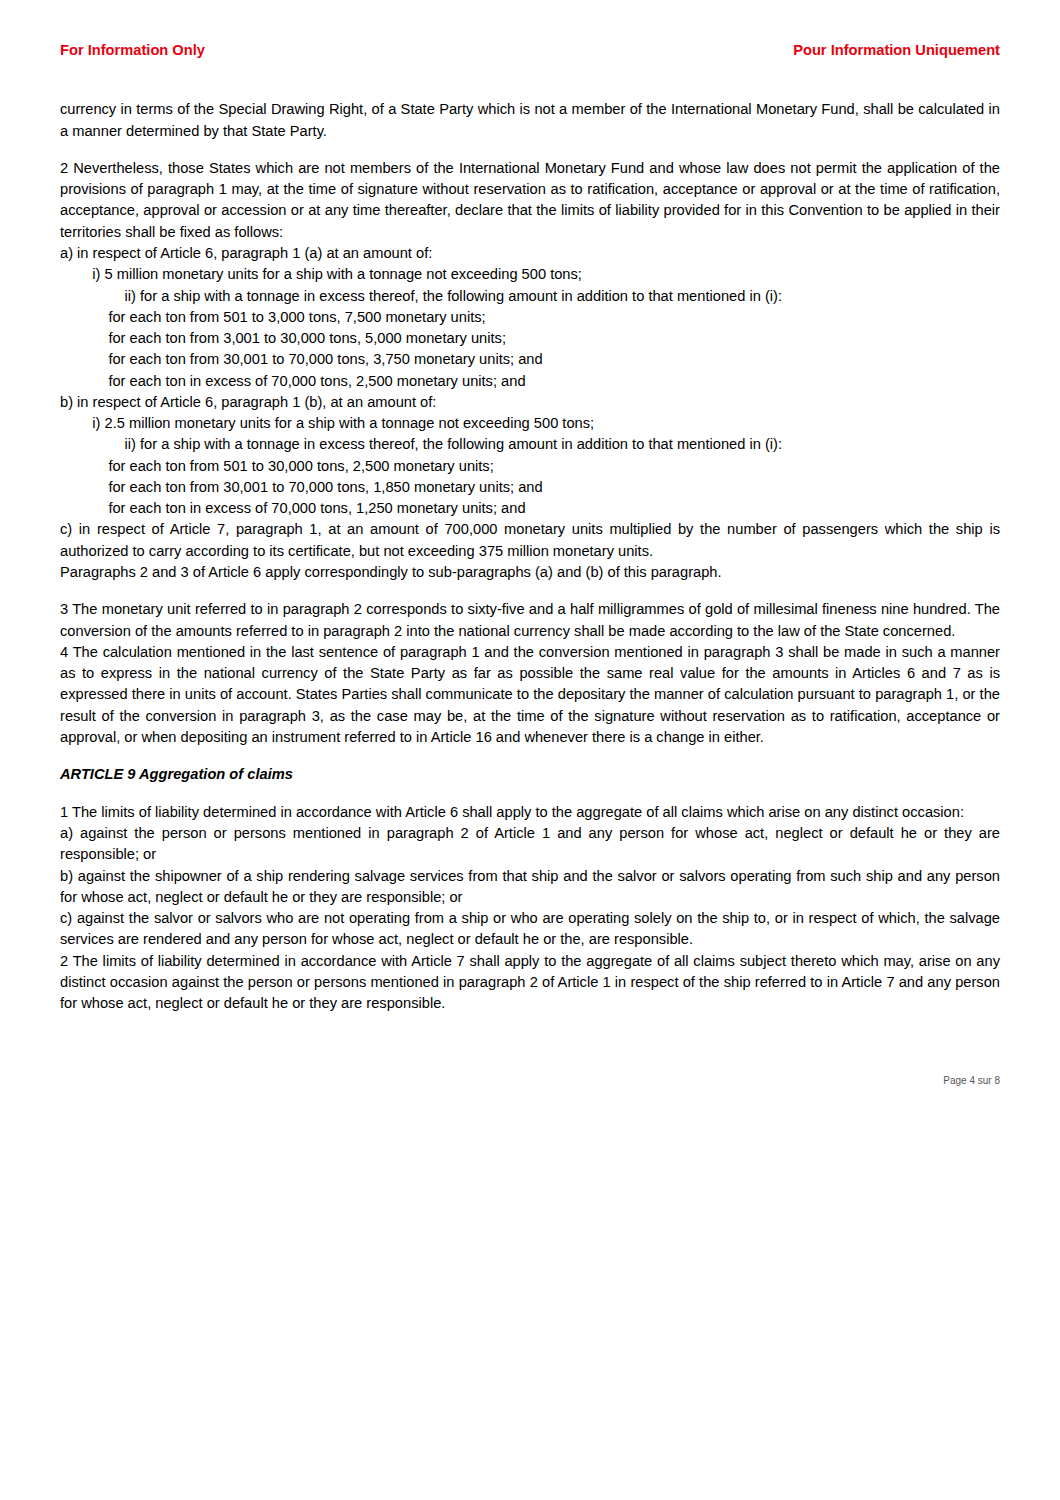For Information Only Pour Information Uniquement
currency in terms of the Special Drawing Right, of a State Party which is not a member of the International Monetary Fund, shall be calculated in a manner determined by that State Party.
2 Nevertheless, those States which are not members of the International Monetary Fund and whose law does not permit the application of the provisions of paragraph 1 may, at the time of signature without reservation as to ratification, acceptance or approval or at the time of ratification, acceptance, approval or accession or at any time thereafter, declare that the limits of liability provided for in this Convention to be applied in their territories shall be fixed as follows:
a) in respect of Article 6, paragraph 1 (a) at an amount of:
i) 5 million monetary units for a ship with a tonnage not exceeding 500 tons;
ii) for a ship with a tonnage in excess thereof, the following amount in addition to that mentioned in (i):
for each ton from 501 to 3,000 tons, 7,500 monetary units;
for each ton from 3,001 to 30,000 tons, 5,000 monetary units;
for each ton from 30,001 to 70,000 tons, 3,750 monetary units; and
for each ton in excess of 70,000 tons, 2,500 monetary units; and
b) in respect of Article 6, paragraph 1 (b), at an amount of:
i) 2.5 million monetary units for a ship with a tonnage not exceeding 500 tons;
ii) for a ship with a tonnage in excess thereof, the following amount in addition to that mentioned in (i):
for each ton from 501 to 30,000 tons, 2,500 monetary units;
for each ton from 30,001 to 70,000 tons, 1,850 monetary units; and
for each ton in excess of 70,000 tons, 1,250 monetary units; and
c) in respect of Article 7, paragraph 1, at an amount of 700,000 monetary units multiplied by the number of passengers which the ship is authorized to carry according to its certificate, but not exceeding 375 million monetary units.
Paragraphs 2 and 3 of Article 6 apply correspondingly to sub-paragraphs (a) and (b) of this paragraph.
3 The monetary unit referred to in paragraph 2 corresponds to sixty-five and a half milligrammes of gold of millesimal fineness nine hundred. The conversion of the amounts referred to in paragraph 2 into the national currency shall be made according to the law of the State concerned.
4 The calculation mentioned in the last sentence of paragraph 1 and the conversion mentioned in paragraph 3 shall be made in such a manner as to express in the national currency of the State Party as far as possible the same real value for the amounts in Articles 6 and 7 as is expressed there in units of account. States Parties shall communicate to the depositary the manner of calculation pursuant to paragraph 1, or the result of the conversion in paragraph 3, as the case may be, at the time of the signature without reservation as to ratification, acceptance or approval, or when depositing an instrument referred to in Article 16 and whenever there is a change in either.
ARTICLE 9 Aggregation of claims
1 The limits of liability determined in accordance with Article 6 shall apply to the aggregate of all claims which arise on any distinct occasion:
a) against the person or persons mentioned in paragraph 2 of Article 1 and any person for whose act, neglect or default he or they are responsible; or
b) against the shipowner of a ship rendering salvage services from that ship and the salvor or salvors operating from such ship and any person for whose act, neglect or default he or they are responsible; or
c) against the salvor or salvors who are not operating from a ship or who are operating solely on the ship to, or in respect of which, the salvage services are rendered and any person for whose act, neglect or default he or the, are responsible.
2 The limits of liability determined in accordance with Article 7 shall apply to the aggregate of all claims subject thereto which may, arise on any distinct occasion against the person or persons mentioned in paragraph 2 of Article 1 in respect of the ship referred to in Article 7 and any person for whose act, neglect or default he or they are responsible.
Page 4 sur 8